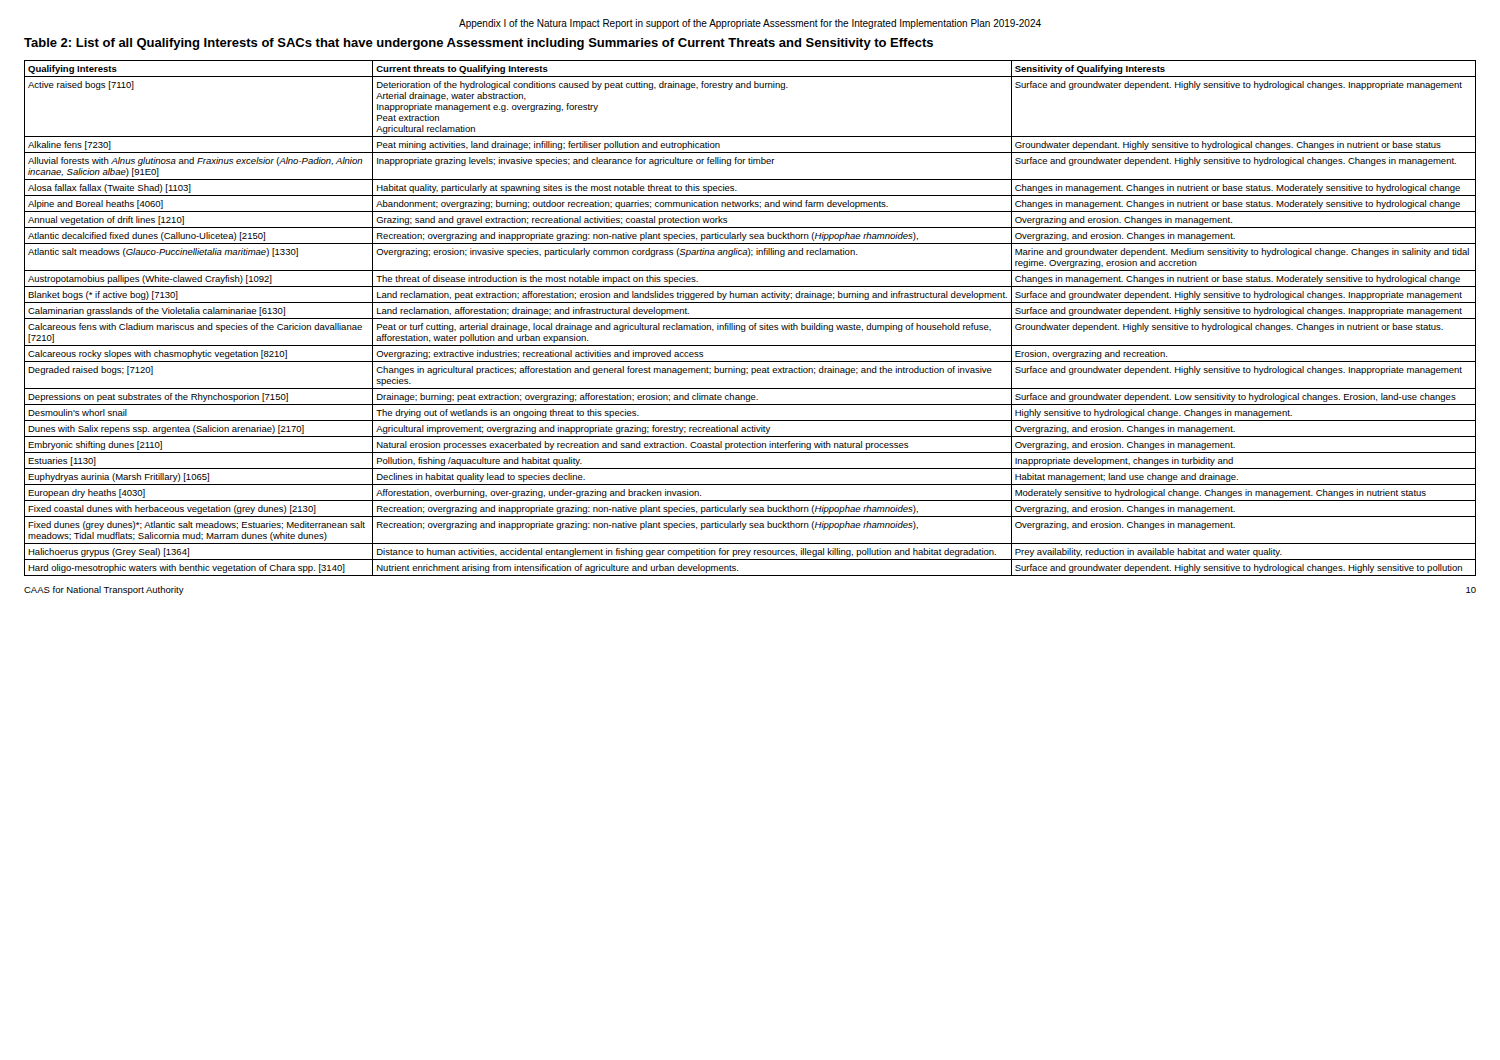Appendix I of the Natura Impact Report in support of the Appropriate Assessment for the Integrated Implementation Plan 2019-2024
Table 2: List of all Qualifying Interests of SACs that have undergone Assessment including Summaries of Current Threats and Sensitivity to Effects
| Qualifying Interests | Current threats to Qualifying Interests | Sensitivity of Qualifying Interests |
| --- | --- | --- |
| Active raised bogs [7110] | Deterioration of the hydrological conditions caused by peat cutting, drainage, forestry and burning. Arterial drainage, water abstraction, Inappropriate management e.g. overgrazing, forestry Peat extraction Agricultural reclamation | Surface and groundwater dependent. Highly sensitive to hydrological changes. Inappropriate management |
| Alkaline fens [7230] | Peat mining activities, land drainage; infilling; fertiliser pollution and eutrophication | Groundwater dependant. Highly sensitive to hydrological changes. Changes in nutrient or base status |
| Alluvial forests with Alnus glutinosa and Fraxinus excelsior ( Alno-Padion, Alnion incanae, Salicion albae ) [91E0] | Inappropriate grazing levels; invasive species; and clearance for agriculture or felling for timber | Surface and groundwater dependent. Highly sensitive to hydrological changes. Changes in management. |
| Alosa fallax fallax (Twaite Shad) [1103] | Habitat quality, particularly at spawning sites is the most notable threat to this species. | Changes in management. Changes in nutrient or base status. Moderately sensitive to hydrological change |
| Alpine and Boreal heaths [4060] | Abandonment; overgrazing; burning; outdoor recreation; quarries; communication networks; and wind farm developments. | Changes in management. Changes in nutrient or base status. Moderately sensitive to hydrological change |
| Annual vegetation of drift lines [1210] | Grazing; sand and gravel extraction; recreational activities; coastal protection works | Overgrazing and erosion. Changes in management. |
| Atlantic decalcified fixed dunes (Calluno-Ulicetea) [2150] | Recreation; overgrazing and inappropriate grazing: non-native plant species, particularly sea buckthorn ( Hippophae rhamnoides ), | Overgrazing, and erosion. Changes in management. |
| Atlantic salt meadows ( Glauco-Puccinellietalia maritimae ) [1330] | Overgrazing; erosion; invasive species, particularly common cordgrass ( Spartina anglica ); infilling and reclamation. | Marine and groundwater dependent. Medium sensitivity to hydrological change. Changes in salinity and tidal regime. Overgrazing, erosion and accretion |
| Austropotamobius pallipes (White-clawed Crayfish) [1092] | The threat of disease introduction is the most notable impact on this species. | Changes in management. Changes in nutrient or base status. Moderately sensitive to hydrological change |
| Blanket bogs (* if active bog) [7130] | Land reclamation, peat extraction; afforestation; erosion and landslides triggered by human activity; drainage; burning and infrastructural development. | Surface and groundwater dependent. Highly sensitive to hydrological changes. Inappropriate management |
| Calaminarian grasslands of the Violetalia calaminariae [6130] | Land reclamation, afforestation; drainage; and infrastructural development. | Surface and groundwater dependent. Highly sensitive to hydrological changes. Inappropriate management |
| Calcareous fens with Cladium mariscus and species of the Caricion davallianae [7210] | Peat or turf cutting, arterial drainage, local drainage and agricultural reclamation, infilling of sites with building waste, dumping of household refuse, afforestation, water pollution and urban expansion. | Groundwater dependent. Highly sensitive to hydrological changes. Changes in nutrient or base status. |
| Calcareous rocky slopes with chasmophytic vegetation [8210] | Overgrazing; extractive industries; recreational activities and improved access | Erosion, overgrazing and recreation. |
| Degraded raised bogs; [7120] | Changes in agricultural practices; afforestation and general forest management; burning; peat extraction; drainage; and the introduction of invasive species. | Surface and groundwater dependent. Highly sensitive to hydrological changes. Inappropriate management |
| Depressions on peat substrates of the Rhynchosporion [7150] | Drainage; burning; peat extraction; overgrazing; afforestation; erosion; and climate change. | Surface and groundwater dependent. Low sensitivity to hydrological changes. Erosion, land-use changes |
| Desmoulin's whorl snail | The drying out of wetlands is an ongoing threat to this species. | Highly sensitive to hydrological change. Changes in management. |
| Dunes with Salix repens ssp. argentea (Salicion arenariae) [2170] | Agricultural improvement; overgrazing and inappropriate grazing; forestry; recreational activity | Overgrazing, and erosion. Changes in management. |
| Embryonic shifting dunes [2110] | Natural erosion processes exacerbated by recreation and sand extraction. Coastal protection interfering with natural processes | Overgrazing, and erosion. Changes in management. |
| Estuaries [1130] | Pollution, fishing /aquaculture and habitat quality. | Inappropriate development, changes in turbidity and |
| Euphydryas aurinia (Marsh Fritillary) [1065] | Declines in habitat quality lead to species decline. | Habitat management; land use change and drainage. |
| European dry heaths [4030] | Afforestation, overburning, over-grazing, under-grazing and bracken invasion. | Moderately sensitive to hydrological change. Changes in management. Changes in nutrient status |
| Fixed coastal dunes with herbaceous vegetation (grey dunes) [2130] | Recreation; overgrazing and inappropriate grazing: non-native plant species, particularly sea buckthorn ( Hippophae rhamnoides ), | Overgrazing, and erosion. Changes in management. |
| Fixed dunes (grey dunes)*; Atlantic salt meadows; Estuaries; Mediterranean salt meadows; Tidal mudflats; Salicornia mud; Marram dunes (white dunes) | Recreation; overgrazing and inappropriate grazing: non-native plant species, particularly sea buckthorn ( Hippophae rhamnoides ), | Overgrazing, and erosion. Changes in management. |
| Halichoerus grypus (Grey Seal) [1364] | Distance to human activities, accidental entanglement in fishing gear competition for prey resources, illegal killing, pollution and habitat degradation. | Prey availability, reduction in available habitat and water quality. |
| Hard oligo-mesotrophic waters with benthic vegetation of Chara spp. [3140] | Nutrient enrichment arising from intensification of agriculture and urban developments. | Surface and groundwater dependent. Highly sensitive to hydrological changes. Highly sensitive to pollution |
CAAS for National Transport Authority 10